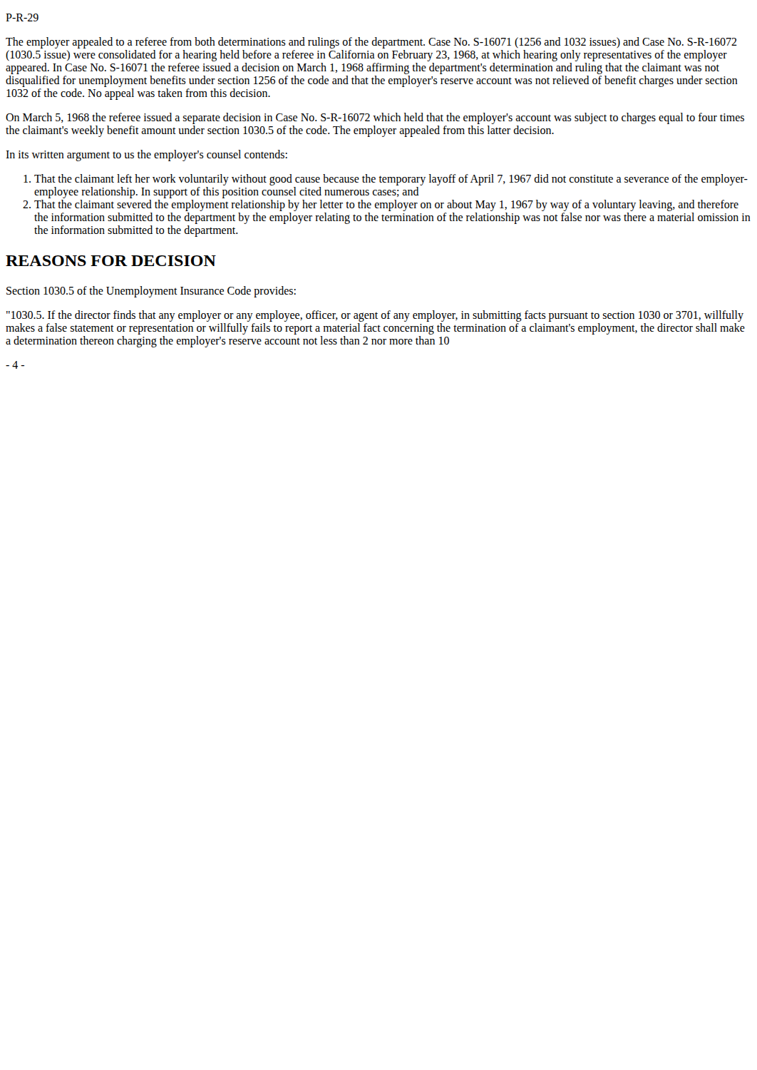P-R-29
The employer appealed to a referee from both determinations and rulings of the department. Case No. S-16071 (1256 and 1032 issues) and Case No. S-R-16072 (1030.5 issue) were consolidated for a hearing held before a referee in California on February 23, 1968, at which hearing only representatives of the employer appeared. In Case No. S-16071 the referee issued a decision on March 1, 1968 affirming the department's determination and ruling that the claimant was not disqualified for unemployment benefits under section 1256 of the code and that the employer's reserve account was not relieved of benefit charges under section 1032 of the code. No appeal was taken from this decision.
On March 5, 1968 the referee issued a separate decision in Case No. S-R-16072 which held that the employer's account was subject to charges equal to four times the claimant's weekly benefit amount under section 1030.5 of the code. The employer appealed from this latter decision.
In its written argument to us the employer's counsel contends:
That the claimant left her work voluntarily without good cause because the temporary layoff of April 7, 1967 did not constitute a severance of the employer-employee relationship. In support of this position counsel cited numerous cases; and
That the claimant severed the employment relationship by her letter to the employer on or about May 1, 1967 by way of a voluntary leaving, and therefore the information submitted to the department by the employer relating to the termination of the relationship was not false nor was there a material omission in the information submitted to the department.
REASONS FOR DECISION
Section 1030.5 of the Unemployment Insurance Code provides:
"1030.5. If the director finds that any employer or any employee, officer, or agent of any employer, in submitting facts pursuant to section 1030 or 3701, willfully makes a false statement or representation or willfully fails to report a material fact concerning the termination of a claimant's employment, the director shall make a determination thereon charging the employer's reserve account not less than 2 nor more than 10
- 4 -